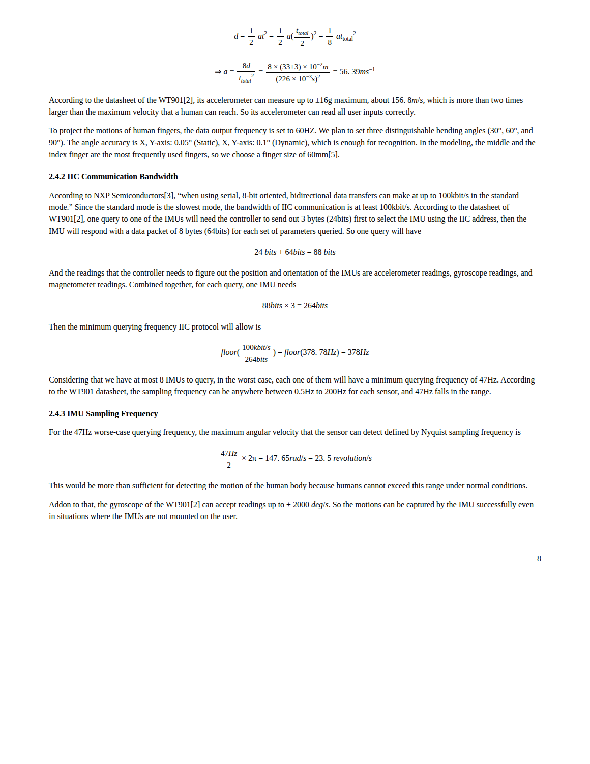d = 12 at2 = 12 a(ttotal 2)2 = 18 attotal2
⇒ a = 8d ttotal2 = 8 × (33+3) × 10−2m(226 × 10−3s)2 = 56. 39ms−1
According to the datasheet of the WT901[2], its accelerometer can measure up to ±16g maximum, about 156. 8m/s, which is more than two times larger than the maximum velocity that a human can reach. So its accelerometer can read all user inputs correctly.
To project the motions of human fingers, the data output frequency is set to 60HZ. We plan to set three distinguishable bending angles (30°, 60°, and 90°). The angle accuracy is X, Y-axis: 0.05° (Static), X, Y-axis: 0.1° (Dynamic), which is enough for recognition. In the modeling, the middle and the index finger are the most frequently used fingers, so we choose a finger size of 60mm[5].
2.4.2 IIC Communication Bandwidth
According to NXP Semiconductors[3], “when using serial, 8-bit oriented, bidirectional data transfers can make at up to 100kbit/s in the standard mode.” Since the standard mode is the slowest mode, the bandwidth of IIC communication is at least 100kbit/s. According to the datasheet of WT901[2], one query to one of the IMUs will need the controller to send out 3 bytes (24bits) first to select the IMU using the IIC address, then the IMU will respond with a data packet of 8 bytes (64bits) for each set of parameters queried. So one query will have
24 bits + 64bits = 88 bits
And the readings that the controller needs to figure out the position and orientation of the IMUs are accelerometer readings, gyroscope readings, and magnetometer readings. Combined together, for each query, one IMU needs
88bits × 3 = 264bits
Then the minimum querying frequency IIC protocol will allow is
floor(100kbit/s 264bits) = floor(378. 78Hz) = 378Hz
Considering that we have at most 8 IMUs to query, in the worst case, each one of them will have a minimum querying frequency of 47Hz. According to the WT901 datasheet, the sampling frequency can be anywhere between 0.5Hz to 200Hz for each sensor, and 47Hz falls in the range.
2.4.3 IMU Sampling Frequency
For the 47Hz worse-case querying frequency, the maximum angular velocity that the sensor can detect defined by Nyquist sampling frequency is
47Hz 2 × 2π = 147. 65rad/s = 23. 5 revolution/s
This would be more than sufficient for detecting the motion of the human body because humans cannot exceed this range under normal conditions.
Addon to that, the gyroscope of the WT901[2] can accept readings up to ± 2000 deg/s. So the motions can be captured by the IMU successfully even in situations where the IMUs are not mounted on the user.
8